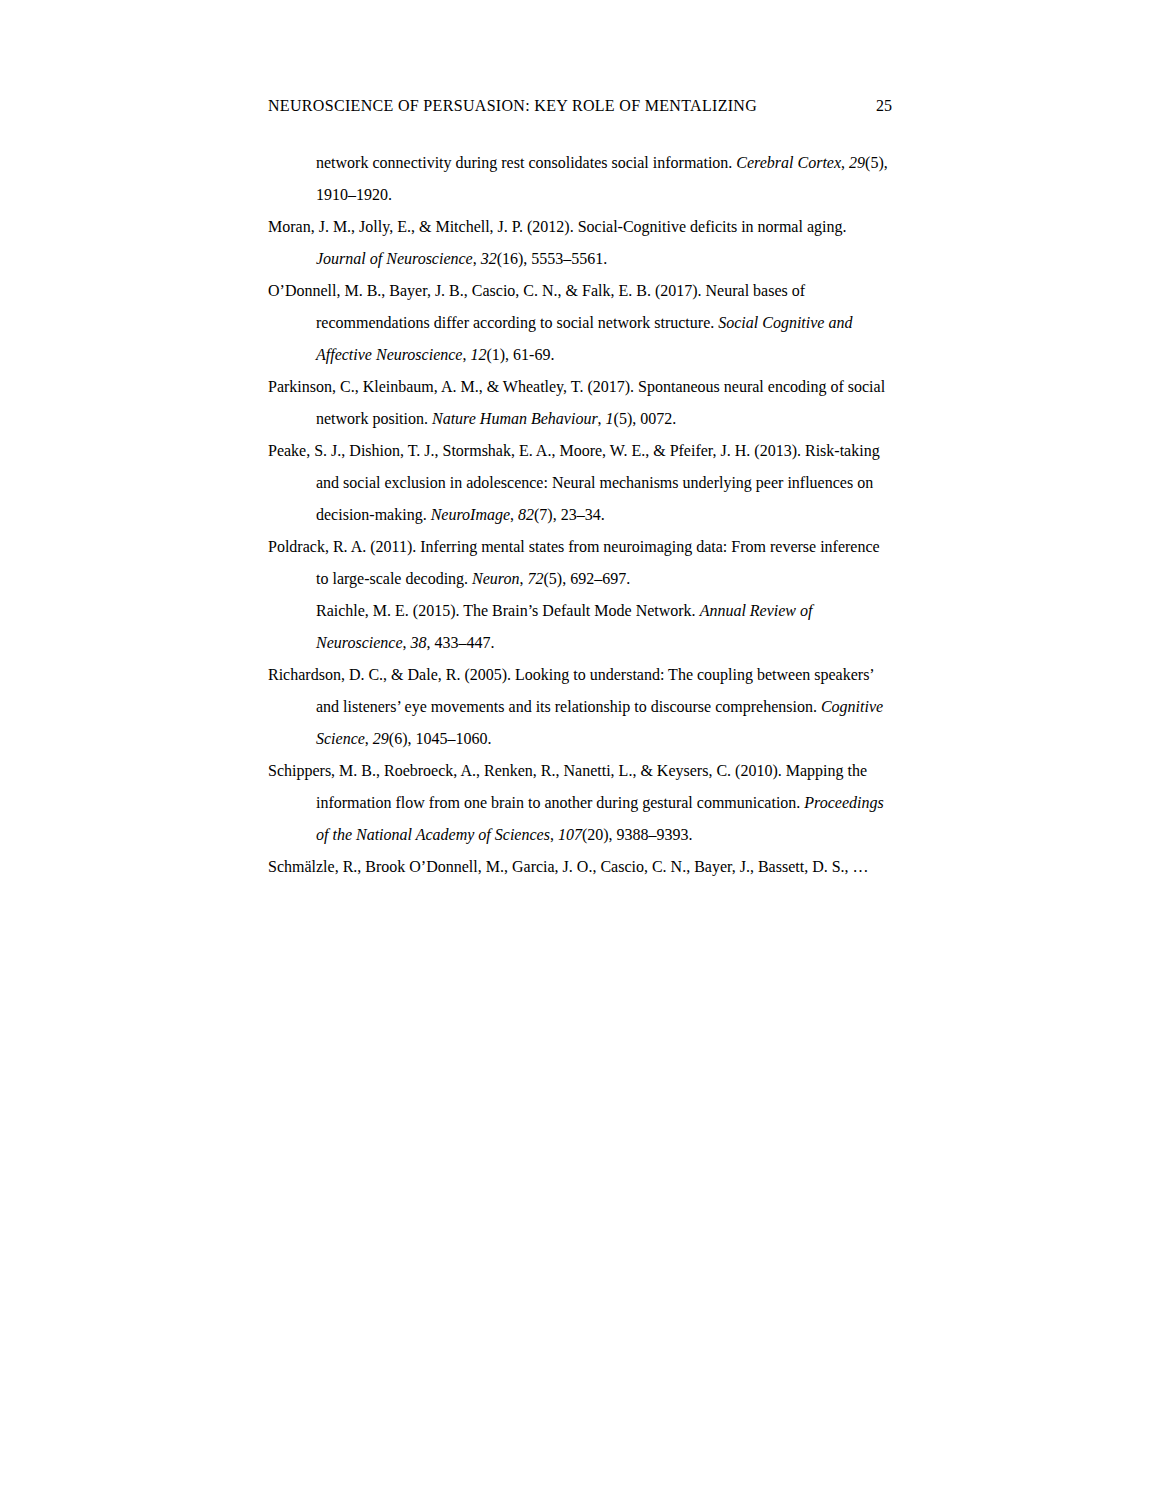Neuroscience of Persuasion: Key Role of Mentalizing 25
network connectivity during rest consolidates social information. Cerebral Cortex, 29(5), 1910–1920.
Moran, J. M., Jolly, E., & Mitchell, J. P. (2012). Social-Cognitive deficits in normal aging. Journal of Neuroscience, 32(16), 5553–5561.
O’Donnell, M. B., Bayer, J. B., Cascio, C. N., & Falk, E. B. (2017). Neural bases of recommendations differ according to social network structure. Social Cognitive and Affective Neuroscience, 12(1), 61-69.
Parkinson, C., Kleinbaum, A. M., & Wheatley, T. (2017). Spontaneous neural encoding of social network position. Nature Human Behaviour, 1(5), 0072.
Peake, S. J., Dishion, T. J., Stormshak, E. A., Moore, W. E., & Pfeifer, J. H. (2013). Risk-taking and social exclusion in adolescence: Neural mechanisms underlying peer influences on decision-making. NeuroImage, 82(7), 23–34.
Poldrack, R. A. (2011). Inferring mental states from neuroimaging data: From reverse inference to large-scale decoding. Neuron, 72(5), 692–697.
Raichle, M. E. (2015). The Brain’s Default Mode Network. Annual Review of Neuroscience, 38, 433–447.
Richardson, D. C., & Dale, R. (2005). Looking to understand: The coupling between speakers’ and listeners’ eye movements and its relationship to discourse comprehension. Cognitive Science, 29(6), 1045–1060.
Schippers, M. B., Roebroeck, A., Renken, R., Nanetti, L., & Keysers, C. (2010). Mapping the information flow from one brain to another during gestural communication. Proceedings of the National Academy of Sciences, 107(20), 9388–9393.
Schmälzle, R., Brook O’Donnell, M., Garcia, J. O., Cascio, C. N., Bayer, J., Bassett, D. S., …